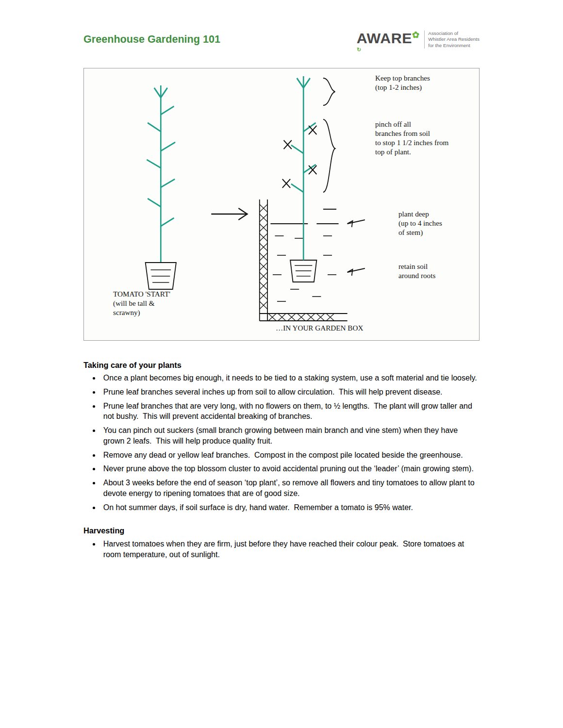Greenhouse Gardening 101
AWARE✿ ↻
Association of
Whistler Area Residents
for the Environment
Keep top branches
(top 1-2 inches)
pinch off all
branches from soil
to stop 1 1/2 inches from
top of plant.
plant deep
(up to 4 inches
of stem)
retain soil
around roots
TOMATO 'START'
(will be tall &
scrawny)
…IN YOUR GARDEN BOX
Taking care of your plants
Once a plant becomes big enough, it needs to be tied to a staking system, use a soft material and tie loosely.
Prune leaf branches several inches up from soil to allow circulation. This will help prevent disease.
Prune leaf branches that are very long, with no flowers on them, to ½ lengths. The plant will grow taller and not bushy. This will prevent accidental breaking of branches.
You can pinch out suckers (small branch growing between main branch and vine stem) when they have grown 2 leafs. This will help produce quality fruit.
Remove any dead or yellow leaf branches. Compost in the compost pile located beside the greenhouse.
Never prune above the top blossom cluster to avoid accidental pruning out the ‘leader’ (main growing stem).
About 3 weeks before the end of season ‘top plant’, so remove all flowers and tiny tomatoes to allow plant to devote energy to ripening tomatoes that are of good size.
On hot summer days, if soil surface is dry, hand water. Remember a tomato is 95% water.
Harvesting
Harvest tomatoes when they are firm, just before they have reached their colour peak. Store tomatoes at room temperature, out of sunlight.